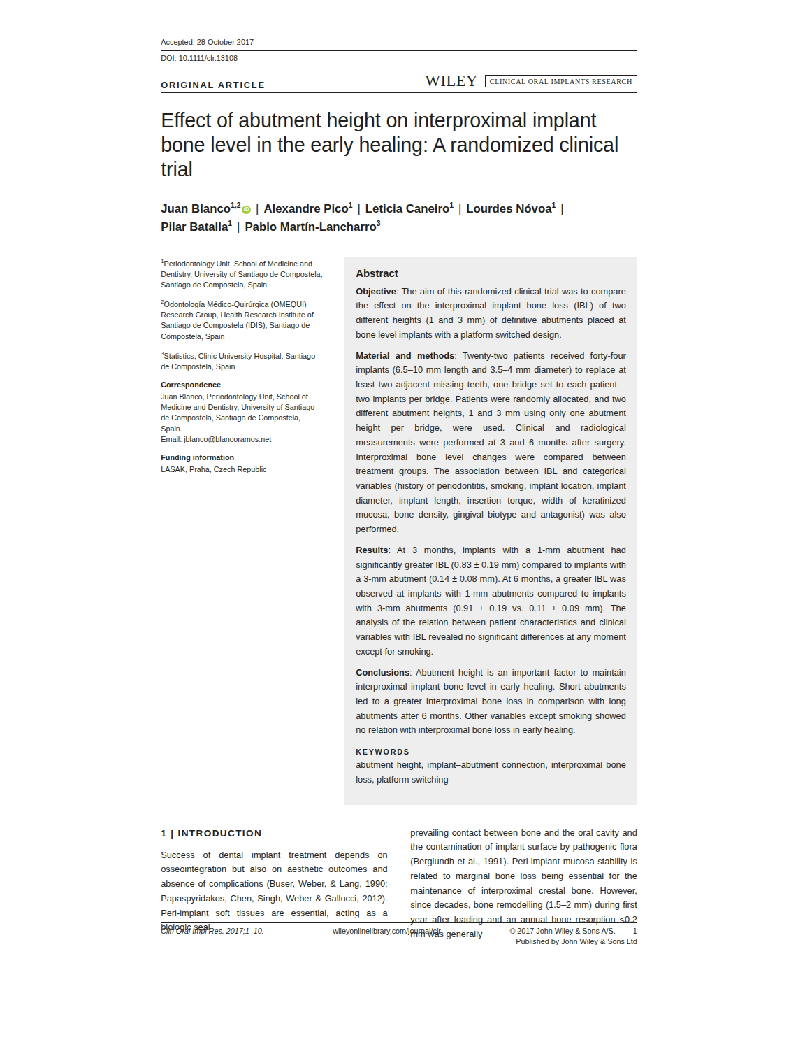Accepted: 28 October 2017
DOI: 10.1111/clr.13108
Original Article
WILEY CLINICAL ORAL IMPLANTS RESEARCH
Effect of abutment height on interproximal implant bone level in the early healing: A randomized clinical trial
Juan Blanco1,2 iD|Alexandre Pico1|Leticia Caneiro1|Lourdes Nóvoa1|
Pilar Batalla1|Pablo Martín-Lancharro3
1Periodontology Unit, School of Medicine and Dentistry, University of Santiago de Compostela, Santiago de Compostela, Spain
2Odontología Médico-Quirúrgica (OMEQUI) Research Group, Health Research Institute of Santiago de Compostela (IDIS), Santiago de Compostela, Spain
3Statistics, Clinic University Hospital, Santiago de Compostela, Spain
Correspondence Juan Blanco, Periodontology Unit, School of Medicine and Dentistry, University of Santiago de Compostela, Santiago de Compostela, Spain.
Email: jblanco@blancoramos.net
Funding information LASAK, Praha, Czech Republic
Abstract
Objective: The aim of this randomized clinical trial was to compare the effect on the interproximal implant bone loss (IBL) of two different heights (1 and 3 mm) of definitive abutments placed at bone level implants with a platform switched design.
Material and methods: Twenty-two patients received forty-four implants (6.5–10 mm length and 3.5–4 mm diameter) to replace at least two adjacent missing teeth, one bridge set to each patient—two implants per bridge. Patients were randomly allocated, and two different abutment heights, 1 and 3 mm using only one abutment height per bridge, were used. Clinical and radiological measurements were performed at 3 and 6 months after surgery. Interproximal bone level changes were compared between treatment groups. The association between IBL and categorical variables (history of periodontitis, smoking, implant location, implant diameter, implant length, insertion torque, width of keratinized mucosa, bone density, gingival biotype and antagonist) was also performed.
Results: At 3 months, implants with a 1-mm abutment had significantly greater IBL (0.83 ± 0.19 mm) compared to implants with a 3-mm abutment (0.14 ± 0.08 mm). At 6 months, a greater IBL was observed at implants with 1-mm abutments compared to implants with 3-mm abutments (0.91 ± 0.19 vs. 0.11 ± 0.09 mm). The analysis of the relation between patient characteristics and clinical variables with IBL revealed no significant differences at any moment except for smoking.
Conclusions: Abutment height is an important factor to maintain interproximal implant bone level in early healing. Short abutments led to a greater interproximal bone loss in comparison with long abutments after 6 months. Other variables except smoking showed no relation with interproximal bone loss in early healing.
KEYWORDS
abutment height, implant–abutment connection, interproximal bone loss, platform switching
1 | Introduction
Success of dental implant treatment depends on osseointegration but also on aesthetic outcomes and absence of complications (Buser, Weber, & Lang, 1990; Papaspyridakos, Chen, Singh, Weber & Gallucci, 2012). Peri-implant soft tissues are essential, acting as a biologic seal
prevailing contact between bone and the oral cavity and the contamination of implant surface by pathogenic flora (Berglundh et al., 1991). Peri-implant mucosa stability is related to marginal bone loss being essential for the maintenance of interproximal crestal bone. However, since decades, bone remodelling (1.5–2 mm) during first year after loading and an annual bone resorption <0.2 mm was generally
Clin Oral Impl Res. 2017;1–10.
wileyonlinelibrary.com/journal/clr
© 2017 John Wiley & Sons A/S.1
Published by John Wiley & Sons Ltd